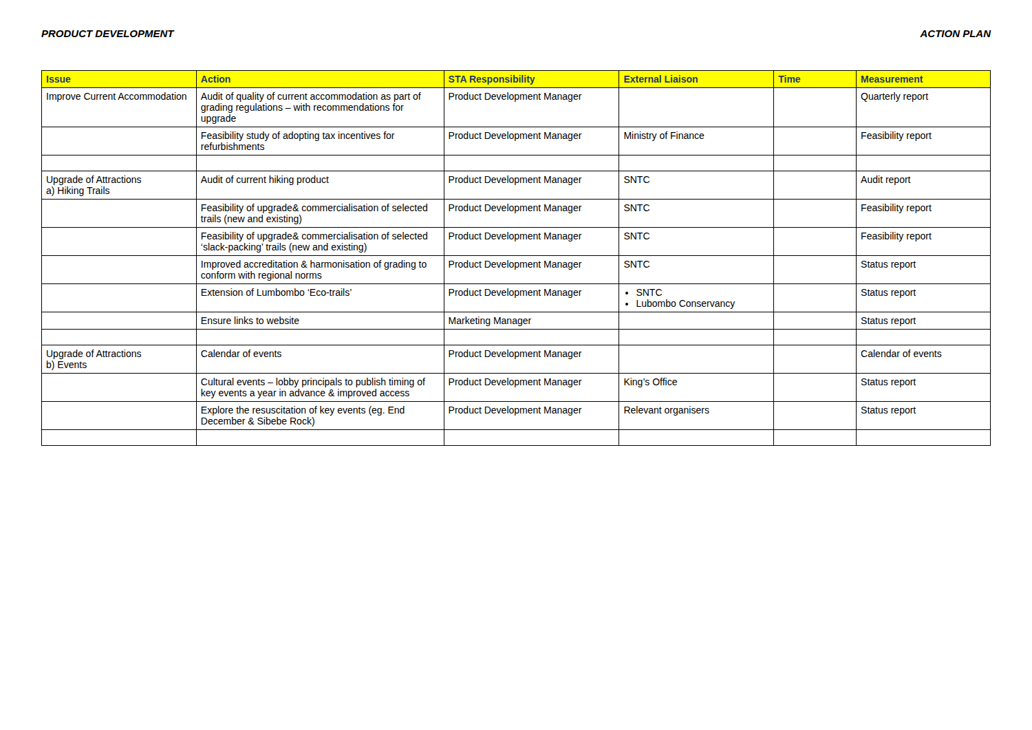PRODUCT DEVELOPMENT ACTION PLAN
| Issue | Action | STA Responsibility | External Liaison | Time | Measurement |
| --- | --- | --- | --- | --- | --- |
| Improve Current Accommodation | Audit of quality of current accommodation as part of grading regulations – with recommendations for upgrade | Product Development Manager | | | Quarterly report |
| | Feasibility study of adopting tax incentives for refurbishments | Product Development Manager | Ministry of Finance | | Feasibility report |
| Upgrade of Attractions a) Hiking Trails | Audit of current hiking product | Product Development Manager | SNTC | | Audit report |
| | Feasibility of upgrade& commercialisation of selected trails (new and existing) | Product Development Manager | SNTC | | Feasibility report |
| | Feasibility of upgrade& commercialisation of selected ‘slack-packing’ trails (new and existing) | Product Development Manager | SNTC | | Feasibility report |
| | Improved accreditation & harmonisation of grading to conform with regional norms | Product Development Manager | SNTC | | Status report |
| | Extension of Lumbombo ‘Eco-trails’ | Product Development Manager | SNTC Lubombo Conservancy | | Status report |
| | Ensure links to website | Marketing Manager | | | Status report |
| Upgrade of Attractions b) Events | Calendar of events | Product Development Manager | | | Calendar of events |
| | Cultural events – lobby principals to publish timing of key events a year in advance & improved access | Product Development Manager | King’s Office | | Status report |
| | Explore the resuscitation of key events (eg. End December & Sibebe Rock) | Product Development Manager | Relevant organisers | | Status report |